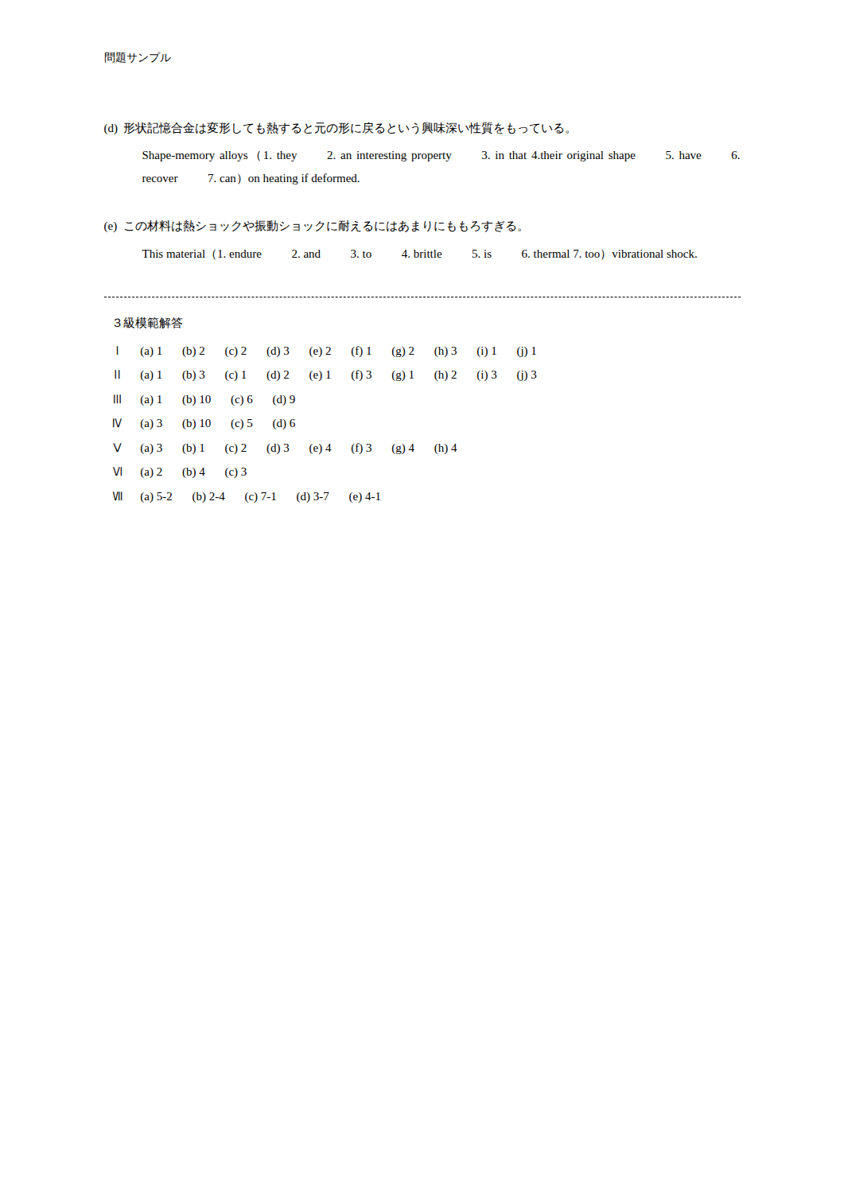問題サンプル
(d) 形状記憶合金は変形しても熱すると元の形に戻るという興味深い性質をもっている。
Shape-memory alloys（1. they 2. an interesting property 3. in that 4.their original shape 5. have 6. recover 7. can）on heating if deformed.
(e) この材料は熱ショックや振動ショックに耐えるにはあまりにももろすぎる。
This material（1. endure 2. and 3. to 4. brittle 5. is 6. thermal 7. too）vibrational shock.
３級模範解答
Ⅰ (a) 1 (b) 2 (c) 2 (d) 3 (e) 2 (f) 1 (g) 2 (h) 3 (i) 1 (j) 1
Ⅱ (a) 1 (b) 3 (c) 1 (d) 2 (e) 1 (f) 3 (g) 1 (h) 2 (i) 3 (j) 3
Ⅲ (a) 1 (b) 10 (c) 6 (d) 9
Ⅳ (a) 3 (b) 10 (c) 5 (d) 6
Ⅴ (a) 3 (b) 1 (c) 2 (d) 3 (e) 4 (f) 3 (g) 4 (h) 4
Ⅵ (a) 2 (b) 4 (c) 3
Ⅶ (a) 5-2 (b) 2-4 (c) 7-1 (d) 3-7 (e) 4-1